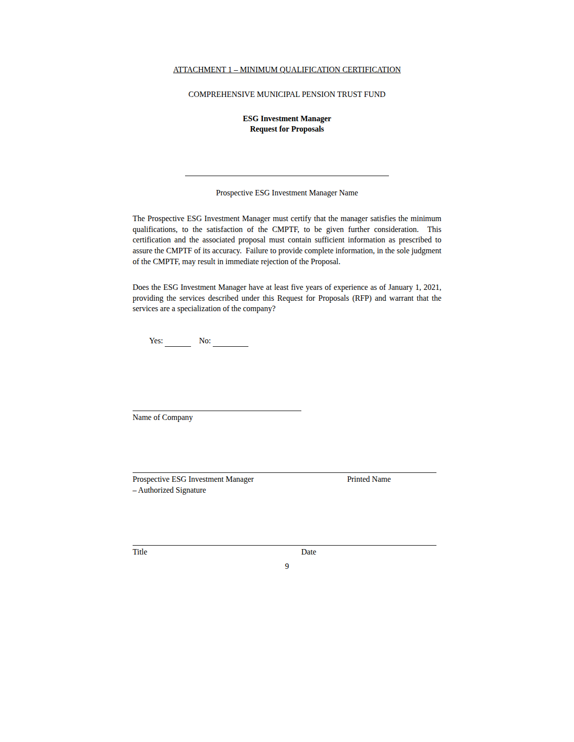ATTACHMENT 1 – MINIMUM QUALIFICATION CERTIFICATION
COMPREHENSIVE MUNICIPAL PENSION TRUST FUND
ESG Investment Manager
Request for Proposals
Prospective ESG Investment Manager Name
The Prospective ESG Investment Manager must certify that the manager satisfies the minimum qualifications, to the satisfaction of the CMPTF, to be given further consideration. This certification and the associated proposal must contain sufficient information as prescribed to assure the CMPTF of its accuracy. Failure to provide complete information, in the sole judgment of the CMPTF, may result in immediate rejection of the Proposal.
Does the ESG Investment Manager have at least five years of experience as of January 1, 2021, providing the services described under this Request for Proposals (RFP) and warrant that the services are a specialization of the company?
Yes: No:
Name of Company
| Prospective ESG Investment Manager – Authorized Signature | Printed Name |
| Title | Date |
9